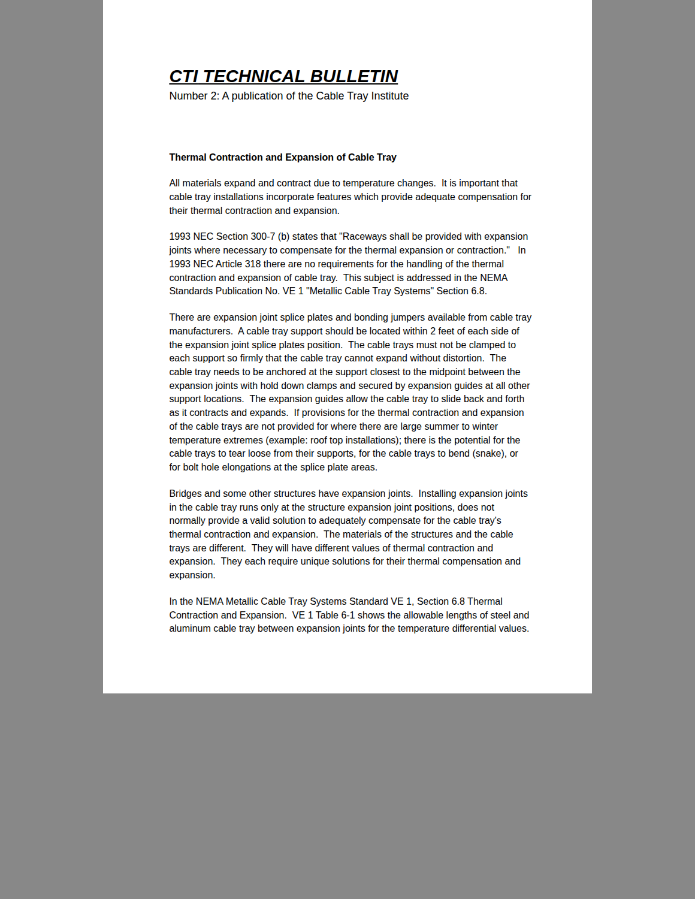CTI TECHNICAL BULLETIN
Number 2: A publication of the Cable Tray Institute
Thermal Contraction and Expansion of Cable Tray
All materials expand and contract due to temperature changes. It is important that cable tray installations incorporate features which provide adequate compensation for their thermal contraction and expansion.
1993 NEC Section 300-7 (b) states that "Raceways shall be provided with expansion joints where necessary to compensate for the thermal expansion or contraction." In 1993 NEC Article 318 there are no requirements for the handling of the thermal contraction and expansion of cable tray. This subject is addressed in the NEMA Standards Publication No. VE 1 "Metallic Cable Tray Systems" Section 6.8.
There are expansion joint splice plates and bonding jumpers available from cable tray manufacturers. A cable tray support should be located within 2 feet of each side of the expansion joint splice plates position. The cable trays must not be clamped to each support so firmly that the cable tray cannot expand without distortion. The cable tray needs to be anchored at the support closest to the midpoint between the expansion joints with hold down clamps and secured by expansion guides at all other support locations. The expansion guides allow the cable tray to slide back and forth as it contracts and expands. If provisions for the thermal contraction and expansion of the cable trays are not provided for where there are large summer to winter temperature extremes (example: roof top installations); there is the potential for the cable trays to tear loose from their supports, for the cable trays to bend (snake), or for bolt hole elongations at the splice plate areas.
Bridges and some other structures have expansion joints. Installing expansion joints in the cable tray runs only at the structure expansion joint positions, does not normally provide a valid solution to adequately compensate for the cable tray's thermal contraction and expansion. The materials of the structures and the cable trays are different. They will have different values of thermal contraction and expansion. They each require unique solutions for their thermal compensation and expansion.
In the NEMA Metallic Cable Tray Systems Standard VE 1, Section 6.8 Thermal Contraction and Expansion. VE 1 Table 6-1 shows the allowable lengths of steel and aluminum cable tray between expansion joints for the temperature differential values.